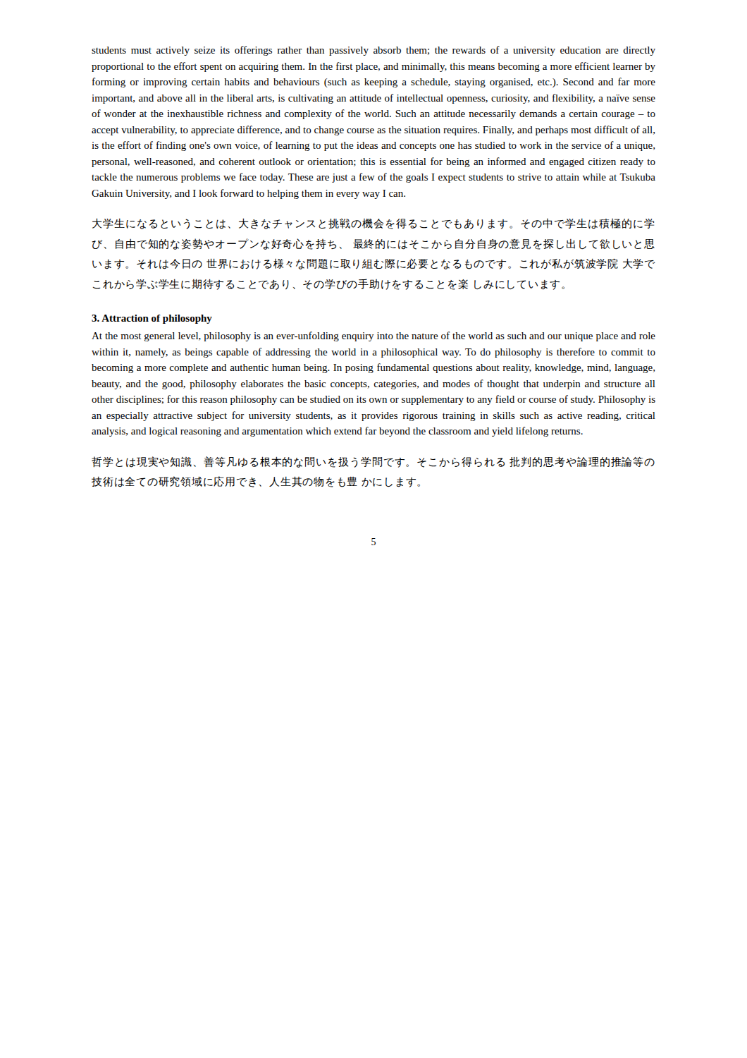students must actively seize its offerings rather than passively absorb them; the rewards of a university education are directly proportional to the effort spent on acquiring them. In the first place, and minimally, this means becoming a more efficient learner by forming or improving certain habits and behaviours (such as keeping a schedule, staying organised, etc.). Second and far more important, and above all in the liberal arts, is cultivating an attitude of intellectual openness, curiosity, and flexibility, a naïve sense of wonder at the inexhaustible richness and complexity of the world. Such an attitude necessarily demands a certain courage – to accept vulnerability, to appreciate difference, and to change course as the situation requires. Finally, and perhaps most difficult of all, is the effort of finding one's own voice, of learning to put the ideas and concepts one has studied to work in the service of a unique, personal, well-reasoned, and coherent outlook or orientation; this is essential for being an informed and engaged citizen ready to tackle the numerous problems we face today. These are just a few of the goals I expect students to strive to attain while at Tsukuba Gakuin University, and I look forward to helping them in every way I can.
大学生になるということは、大きなチャンスと挑戦の機会を得ることでもあります。その中で学生は積極的に学び、自由で知的な姿勢やオープンな好奇心を持ち、 最終的にはそこから自分自身の意見を探し出して欲しいと思います。それは今日の 世界における様々な問題に取り組む際に必要となるものです。これが私が筑波学院 大学でこれから学ぶ学生に期待することであり、その学びの手助けをすることを楽 しみにしています。
3. Attraction of philosophy
At the most general level, philosophy is an ever-unfolding enquiry into the nature of the world as such and our unique place and role within it, namely, as beings capable of addressing the world in a philosophical way. To do philosophy is therefore to commit to becoming a more complete and authentic human being. In posing fundamental questions about reality, knowledge, mind, language, beauty, and the good, philosophy elaborates the basic concepts, categories, and modes of thought that underpin and structure all other disciplines; for this reason philosophy can be studied on its own or supplementary to any field or course of study. Philosophy is an especially attractive subject for university students, as it provides rigorous training in skills such as active reading, critical analysis, and logical reasoning and argumentation which extend far beyond the classroom and yield lifelong returns.
哲学とは現実や知識、善等凡ゆる根本的な問いを扱う学問です。そこから得られる 批判的思考や論理的推論等の技術は全ての研究領域に応用でき、人生其の物をも豊 かにします。
5